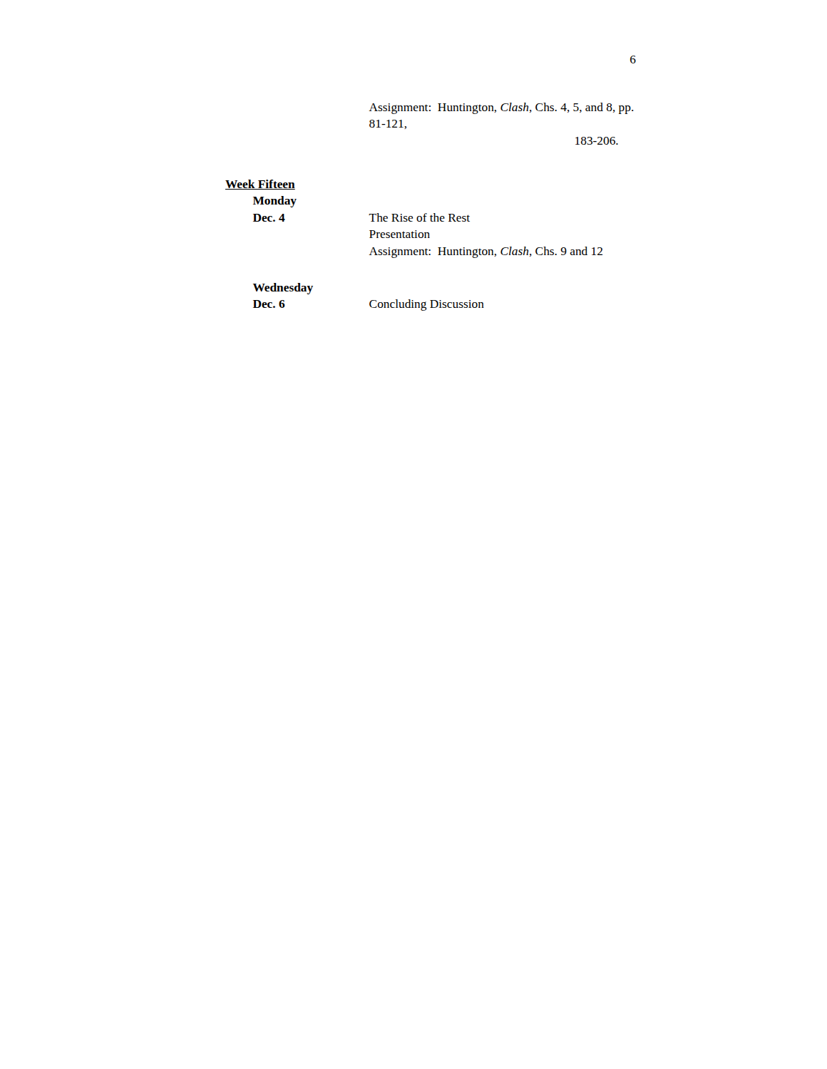6
Assignment: Huntington, Clash, Chs. 4, 5, and 8, pp. 81-121,
183-206.
Week Fifteen
Monday
Dec. 4
The Rise of the Rest
Presentation
Assignment: Huntington, Clash, Chs. 9 and 12
Wednesday
Dec. 6
Concluding Discussion